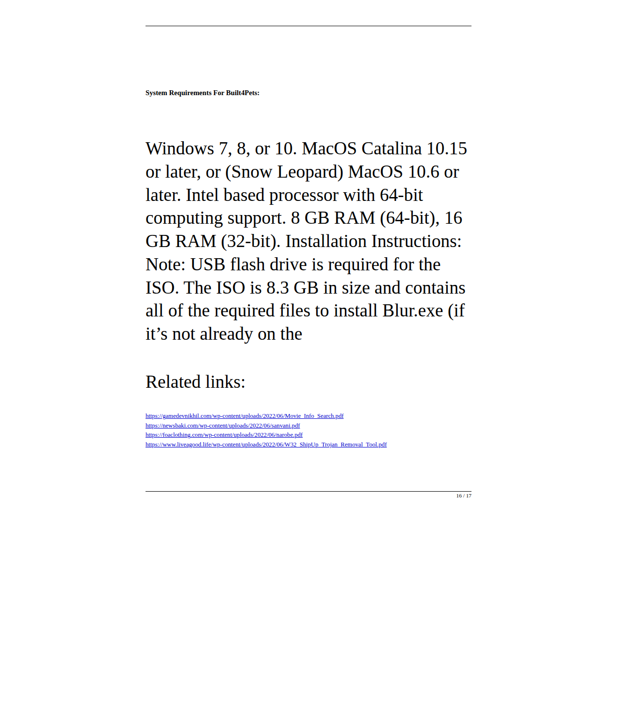System Requirements For Built4Pets:
Windows 7, 8, or 10. MacOS Catalina 10.15 or later, or (Snow Leopard) MacOS 10.6 or later. Intel based processor with 64-bit computing support. 8 GB RAM (64-bit), 16 GB RAM (32-bit). Installation Instructions: Note: USB flash drive is required for the ISO. The ISO is 8.3 GB in size and contains all of the required files to install Blur.exe (if it’s not already on the
Related links:
https://gamedevnikhil.com/wp-content/uploads/2022/06/Movie_Info_Search.pdf
https://newsbaki.com/wp-content/uploads/2022/06/sanvani.pdf
https://foaclothing.com/wp-content/uploads/2022/06/narobe.pdf
https://www.liveagood.life/wp-content/uploads/2022/06/W32_ShipUp_Trojan_Removal_Tool.pdf
16 / 17